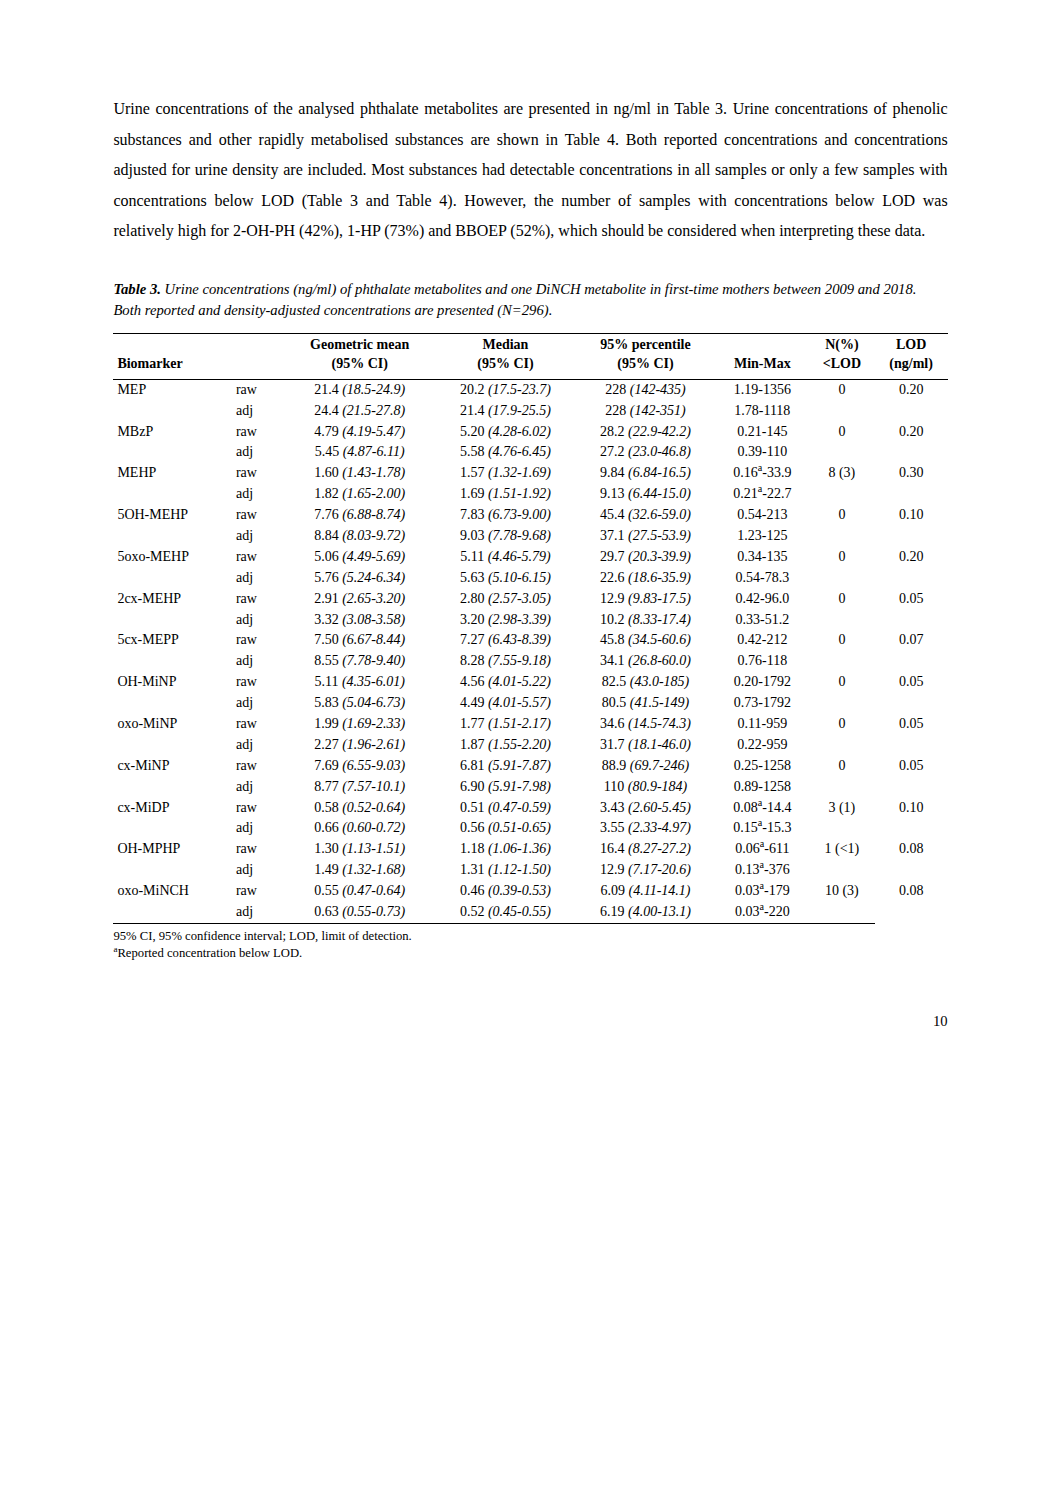Urine concentrations of the analysed phthalate metabolites are presented in ng/ml in Table 3. Urine concentrations of phenolic substances and other rapidly metabolised substances are shown in Table 4. Both reported concentrations and concentrations adjusted for urine density are included. Most substances had detectable concentrations in all samples or only a few samples with concentrations below LOD (Table 3 and Table 4). However, the number of samples with concentrations below LOD was relatively high for 2-OH-PH (42%), 1-HP (73%) and BBOEP (52%), which should be considered when interpreting these data.
Table 3. Urine concentrations (ng/ml) of phthalate metabolites and one DiNCH metabolite in first-time mothers between 2009 and 2018. Both reported and density-adjusted concentrations are presented (N=296).
| Biomarker | Geometric mean (95% CI) | Median (95% CI) | 95% percentile (95% CI) | Min-Max | N(%) <LOD | LOD (ng/ml) |
| --- | --- | --- | --- | --- | --- | --- |
| MEP | raw | 21.4 (18.5-24.9) | 20.2 (17.5-23.7) | 228 (142-435) | 1.19-1356 | 0 | 0.20 |
| | adj | 24.4 (21.5-27.8) | 21.4 (17.9-25.5) | 228 (142-351) | 1.78-1118 | |
| MBzP | raw | 4.79 (4.19-5.47) | 5.20 (4.28-6.02) | 28.2 (22.9-42.2) | 0.21-145 | 0 | 0.20 |
| | adj | 5.45 (4.87-6.11) | 5.58 (4.76-6.45) | 27.2 (23.0-46.8) | 0.39-110 | |
| MEHP | raw | 1.60 (1.43-1.78) | 1.57 (1.32-1.69) | 9.84 (6.84-16.5) | 0.16 a -33.9 | 8 (3) | 0.30 |
| | adj | 1.82 (1.65-2.00) | 1.69 (1.51-1.92) | 9.13 (6.44-15.0) | 0.21 a -22.7 | |
| 5OH-MEHP | raw | 7.76 (6.88-8.74) | 7.83 (6.73-9.00) | 45.4 (32.6-59.0) | 0.54-213 | 0 | 0.10 |
| | adj | 8.84 (8.03-9.72) | 9.03 (7.78-9.68) | 37.1 (27.5-53.9) | 1.23-125 | |
| 5oxo-MEHP | raw | 5.06 (4.49-5.69) | 5.11 (4.46-5.79) | 29.7 (20.3-39.9) | 0.34-135 | 0 | 0.20 |
| | adj | 5.76 (5.24-6.34) | 5.63 (5.10-6.15) | 22.6 (18.6-35.9) | 0.54-78.3 | |
| 2cx-MEHP | raw | 2.91 (2.65-3.20) | 2.80 (2.57-3.05) | 12.9 (9.83-17.5) | 0.42-96.0 | 0 | 0.05 |
| | adj | 3.32 (3.08-3.58) | 3.20 (2.98-3.39) | 10.2 (8.33-17.4) | 0.33-51.2 | |
| 5cx-MEPP | raw | 7.50 (6.67-8.44) | 7.27 (6.43-8.39) | 45.8 (34.5-60.6) | 0.42-212 | 0 | 0.07 |
| | adj | 8.55 (7.78-9.40) | 8.28 (7.55-9.18) | 34.1 (26.8-60.0) | 0.76-118 | |
| OH-MiNP | raw | 5.11 (4.35-6.01) | 4.56 (4.01-5.22) | 82.5 (43.0-185) | 0.20-1792 | 0 | 0.05 |
| | adj | 5.83 (5.04-6.73) | 4.49 (4.01-5.57) | 80.5 (41.5-149) | 0.73-1792 | |
| oxo-MiNP | raw | 1.99 (1.69-2.33) | 1.77 (1.51-2.17) | 34.6 (14.5-74.3) | 0.11-959 | 0 | 0.05 |
| | adj | 2.27 (1.96-2.61) | 1.87 (1.55-2.20) | 31.7 (18.1-46.0) | 0.22-959 | |
| cx-MiNP | raw | 7.69 (6.55-9.03) | 6.81 (5.91-7.87) | 88.9 (69.7-246) | 0.25-1258 | 0 | 0.05 |
| | adj | 8.77 (7.57-10.1) | 6.90 (5.91-7.98) | 110 (80.9-184) | 0.89-1258 | |
| cx-MiDP | raw | 0.58 (0.52-0.64) | 0.51 (0.47-0.59) | 3.43 (2.60-5.45) | 0.08 a -14.4 | 3 (1) | 0.10 |
| | adj | 0.66 (0.60-0.72) | 0.56 (0.51-0.65) | 3.55 (2.33-4.97) | 0.15 a -15.3 | |
| OH-MPHP | raw | 1.30 (1.13-1.51) | 1.18 (1.06-1.36) | 16.4 (8.27-27.2) | 0.06 a -611 | 1 (<1) | 0.08 |
| | adj | 1.49 (1.32-1.68) | 1.31 (1.12-1.50) | 12.9 (7.17-20.6) | 0.13 a -376 | |
| oxo-MiNCH | raw | 0.55 (0.47-0.64) | 0.46 (0.39-0.53) | 6.09 (4.11-14.1) | 0.03 a -179 | 10 (3) | 0.08 |
| | adj | 0.63 (0.55-0.73) | 0.52 (0.45-0.55) | 6.19 (4.00-13.1) | 0.03 a -220 | |
95% CI, 95% confidence interval; LOD, limit of detection.
aReported concentration below LOD.
10